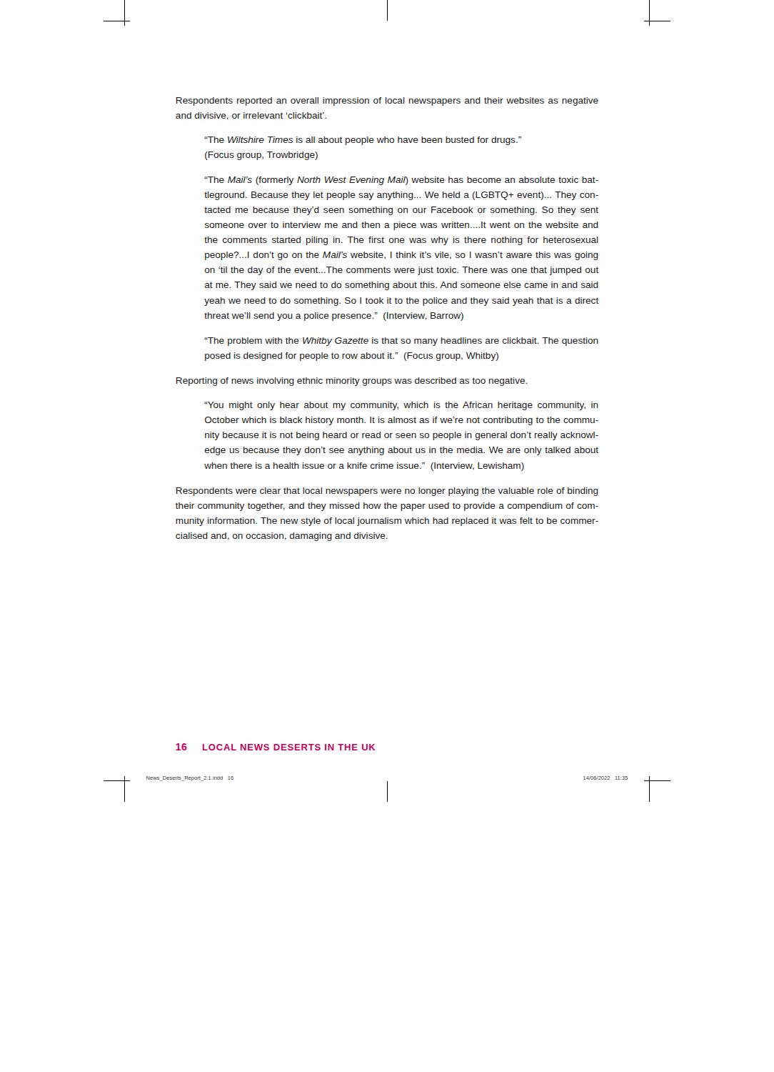Respondents reported an overall impression of local newspapers and their websites as negative and divisive, or irrelevant ‘clickbait’.
“The Wiltshire Times is all about people who have been busted for drugs.”
(Focus group, Trowbridge)
“The Mail’s (formerly North West Evening Mail) website has become an absolute toxic battleground. Because they let people say anything... We held a (LGBTQ+ event)... They contacted me because they’d seen something on our Facebook or something. So they sent someone over to interview me and then a piece was written....It went on the website and the comments started piling in. The first one was why is there nothing for heterosexual people?...I don’t go on the Mail’s website, I think it’s vile, so I wasn’t aware this was going on ‘til the day of the event...The comments were just toxic. There was one that jumped out at me. They said we need to do something about this. And someone else came in and said yeah we need to do something. So I took it to the police and they said yeah that is a direct threat we’ll send you a police presence.” (Interview, Barrow)
“The problem with the Whitby Gazette is that so many headlines are clickbait. The question posed is designed for people to row about it.” (Focus group, Whitby)
Reporting of news involving ethnic minority groups was described as too negative.
“You might only hear about my community, which is the African heritage community, in October which is black history month. It is almost as if we’re not contributing to the community because it is not being heard or read or seen so people in general don’t really acknowledge us because they don’t see anything about us in the media. We are only talked about when there is a health issue or a knife crime issue.” (Interview, Lewisham)
Respondents were clear that local newspapers were no longer playing the valuable role of binding their community together, and they missed how the paper used to provide a compendium of community information. The new style of local journalism which had replaced it was felt to be commercialised and, on occasion, damaging and divisive.
16 LOCAL NEWS DESERTS IN THE UK
News_Deserts_Report_2.1.indd 16 14/06/2022 11:35